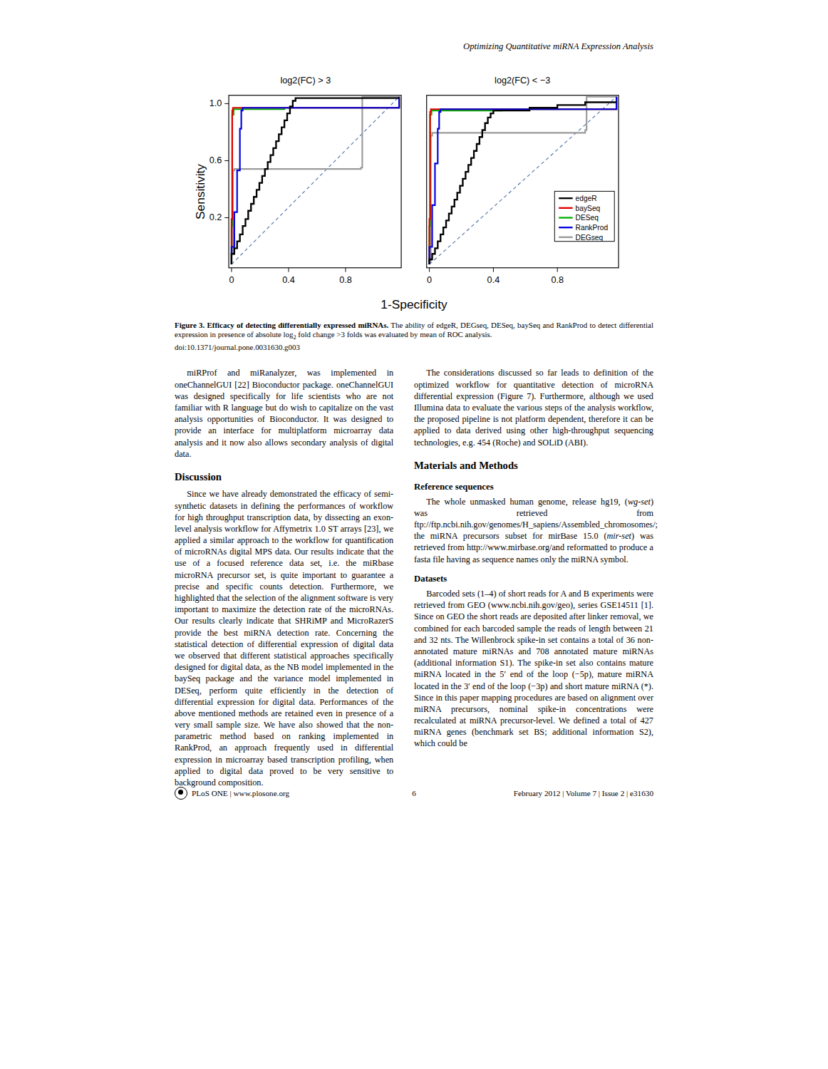Optimizing Quantitative miRNA Expression Analysis
log2(FC) > 3
Sensitivity
1.0 0.6 0.2 0 0.4 0.8
log2(FC) < −3
0 0.4 0.8 edgeR baySeq DESeq RankProd DEGseq
1-Specificity
Figure 3. Efficacy of detecting differentially expressed miRNAs. The ability of edgeR, DEGseq, DESeq, baySeq and RankProd to detect differential expression in presence of absolute log2 fold change >3 folds was evaluated by mean of ROC analysis.
doi:10.1371/journal.pone.0031630.g003
miRProf and miRanalyzer, was implemented in oneChannelGUI [22] Bioconductor package. oneChannelGUI was designed specifically for life scientists who are not familiar with R language but do wish to capitalize on the vast analysis opportunities of Bioconductor. It was designed to provide an interface for multiplatform microarray data analysis and it now also allows secondary analysis of digital data.
Discussion
Since we have already demonstrated the efficacy of semi-synthetic datasets in defining the performances of workflow for high throughput transcription data, by dissecting an exon-level analysis workflow for Affymetrix 1.0 ST arrays [23], we applied a similar approach to the workflow for quantification of microRNAs digital MPS data. Our results indicate that the use of a focused reference data set, i.e. the miRbase microRNA precursor set, is quite important to guarantee a precise and specific counts detection. Furthermore, we highlighted that the selection of the alignment software is very important to maximize the detection rate of the microRNAs. Our results clearly indicate that SHRiMP and MicroRazerS provide the best miRNA detection rate. Concerning the statistical detection of differential expression of digital data we observed that different statistical approaches specifically designed for digital data, as the NB model implemented in the baySeq package and the variance model implemented in DESeq, perform quite efficiently in the detection of differential expression for digital data. Performances of the above mentioned methods are retained even in presence of a very small sample size. We have also showed that the non-parametric method based on ranking implemented in RankProd, an approach frequently used in differential expression in microarray based transcription profiling, when applied to digital data proved to be very sensitive to background composition.
The considerations discussed so far leads to definition of the optimized workflow for quantitative detection of microRNA differential expression (Figure 7). Furthermore, although we used Illumina data to evaluate the various steps of the analysis workflow, the proposed pipeline is not platform dependent, therefore it can be applied to data derived using other high-throughput sequencing technologies, e.g. 454 (Roche) and SOLiD (ABI).
Materials and Methods
Reference sequences
The whole unmasked human genome, release hg19, (wg-set) was retrieved from ftp://ftp.ncbi.nih.gov/genomes/H_sapiens/Assembled_chromosomes/; the miRNA precursors subset for mirBase 15.0 (mir-set) was retrieved from http://www.mirbase.org/and reformatted to produce a fasta file having as sequence names only the miRNA symbol.
Datasets
Barcoded sets (1–4) of short reads for A and B experiments were retrieved from GEO (www.ncbi.nih.gov/geo), series GSE14511 [1]. Since on GEO the short reads are deposited after linker removal, we combined for each barcoded sample the reads of length between 21 and 32 nts. The Willenbrock spike-in set contains a total of 36 non-annotated mature miRNAs and 708 annotated mature miRNAs (additional information S1). The spike-in set also contains mature miRNA located in the 5′ end of the loop (−5p), mature miRNA located in the 3′ end of the loop (−3p) and short mature miRNA (*). Since in this paper mapping procedures are based on alignment over miRNA precursors, nominal spike-in concentrations were recalculated at miRNA precursor-level. We defined a total of 427 miRNA genes (benchmark set BS; additional information S2), which could be
PLoS ONE | www.plosone.org
6
February 2012 | Volume 7 | Issue 2 | e31630